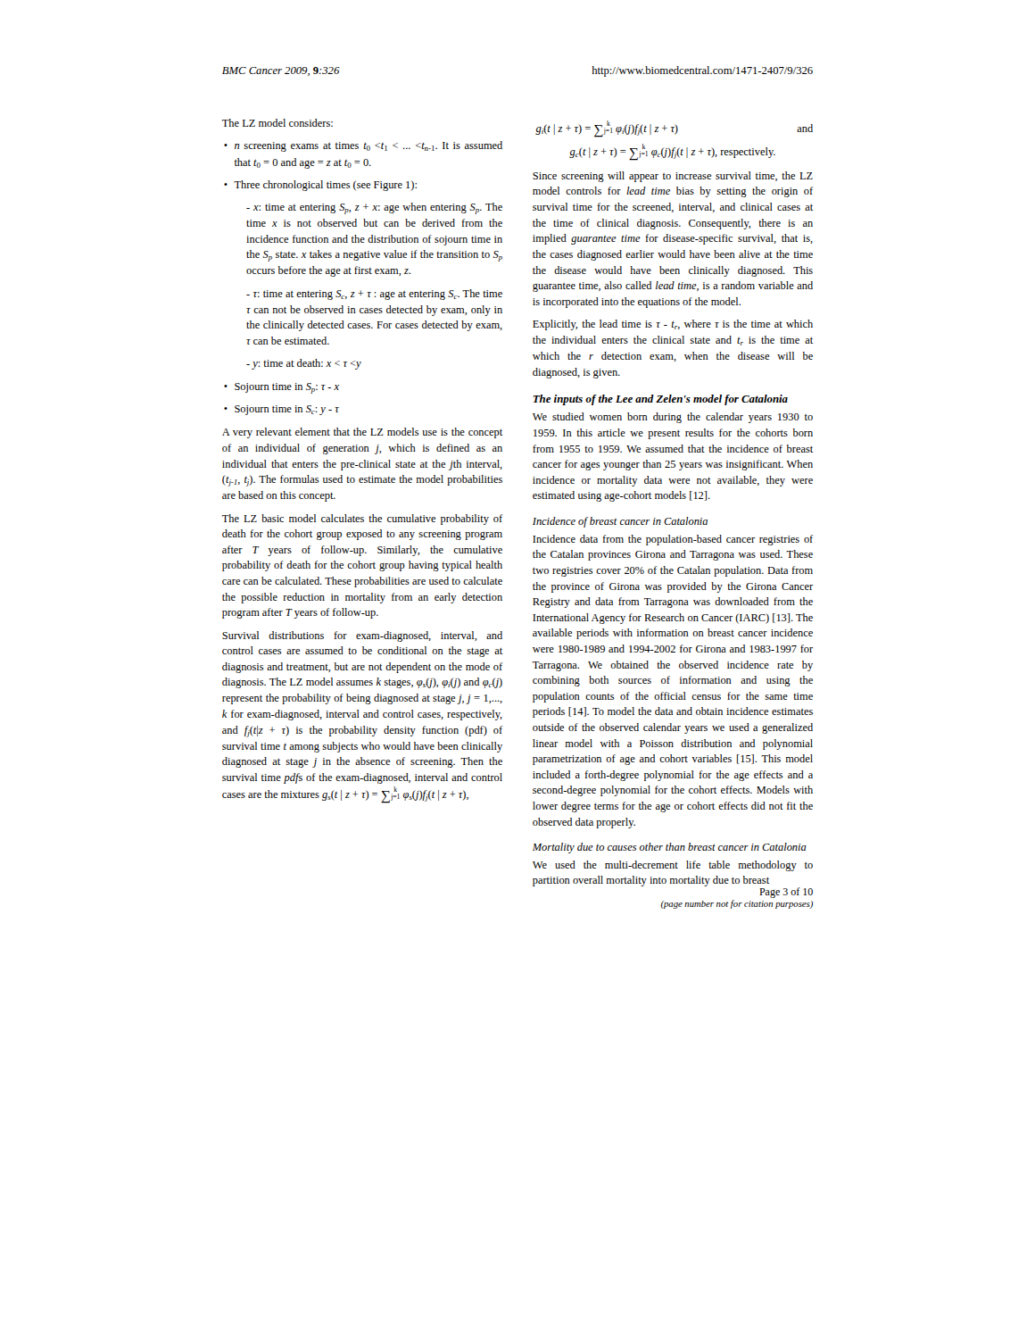BMC Cancer 2009, 9:326
http://www.biomedcentral.com/1471-2407/9/326
The LZ model considers:
n screening exams at times t0 <t1 < ... <tn-1. It is assumed that t0 = 0 and age = z at t0 = 0.
Three chronological times (see Figure 1):
- x: time at entering Sp, z + x: age when entering Sp. The time x is not observed but can be derived from the incidence function and the distribution of sojourn time in the Sp state. x takes a negative value if the transition to Sp occurs before the age at first exam, z.
- τ: time at entering Sc, z + τ : age at entering Sc. The time τ can not be observed in cases detected by exam, only in the clinically detected cases. For cases detected by exam, τ can be estimated.
- y: time at death: x < τ <y
Sojourn time in Sp: τ - x
Sojourn time in Sc: y - τ
A very relevant element that the LZ models use is the concept of an individual of generation j, which is defined as an individual that enters the pre-clinical state at the jth interval, (tj-1, tj). The formulas used to estimate the model probabilities are based on this concept.
The LZ basic model calculates the cumulative probability of death for the cohort group exposed to any screening program after T years of follow-up. Similarly, the cumulative probability of death for the cohort group having typical health care can be calculated. These probabilities are used to calculate the possible reduction in mortality from an early detection program after T years of follow-up.
Survival distributions for exam-diagnosed, interval, and control cases are assumed to be conditional on the stage at diagnosis and treatment, but are not dependent on the mode of diagnosis. The LZ model assumes k stages, φs(j), φi(j) and φc(j) represent the probability of being diagnosed at stage j, j = 1,..., k for exam-diagnosed, interval and control cases, respectively, and fj(t|z + τ) is the probability density function (pdf) of survival time t among subjects who would have been clinically diagnosed at stage j in the absence of screening. Then the survival time pdfs of the exam-diagnosed, interval and control cases are the mixtures gs(t | z + τ) = ∑kj=1 φs(j)fj(t | z + τ),
gi(t | z + τ) = ∑kj=1 φi(j)fj(t | z + τ)
and
gc(t | z + τ) = ∑kj=1 φc(j)fj(t | z + τ), respectively.
Since screening will appear to increase survival time, the LZ model controls for lead time bias by setting the origin of survival time for the screened, interval, and clinical cases at the time of clinical diagnosis. Consequently, there is an implied guarantee time for disease-specific survival, that is, the cases diagnosed earlier would have been alive at the time the disease would have been clinically diagnosed. This guarantee time, also called lead time, is a random variable and is incorporated into the equations of the model.
Explicitly, the lead time is τ - tr, where τ is the time at which the individual enters the clinical state and tr is the time at which the r detection exam, when the disease will be diagnosed, is given.
The inputs of the Lee and Zelen's model for Catalonia
We studied women born during the calendar years 1930 to 1959. In this article we present results for the cohorts born from 1955 to 1959. We assumed that the incidence of breast cancer for ages younger than 25 years was insignificant. When incidence or mortality data were not available, they were estimated using age-cohort models [12].
Incidence of breast cancer in Catalonia
Incidence data from the population-based cancer registries of the Catalan provinces Girona and Tarragona was used. These two registries cover 20% of the Catalan population. Data from the province of Girona was provided by the Girona Cancer Registry and data from Tarragona was downloaded from the International Agency for Research on Cancer (IARC) [13]. The available periods with information on breast cancer incidence were 1980-1989 and 1994-2002 for Girona and 1983-1997 for Tarragona. We obtained the observed incidence rate by combining both sources of information and using the population counts of the official census for the same time periods [14]. To model the data and obtain incidence estimates outside of the observed calendar years we used a generalized linear model with a Poisson distribution and polynomial parametrization of age and cohort variables [15]. This model included a forth-degree polynomial for the age effects and a second-degree polynomial for the cohort effects. Models with lower degree terms for the age or cohort effects did not fit the observed data properly.
Mortality due to causes other than breast cancer in Catalonia
We used the multi-decrement life table methodology to partition overall mortality into mortality due to breast
Page 3 of 10
(page number not for citation purposes)